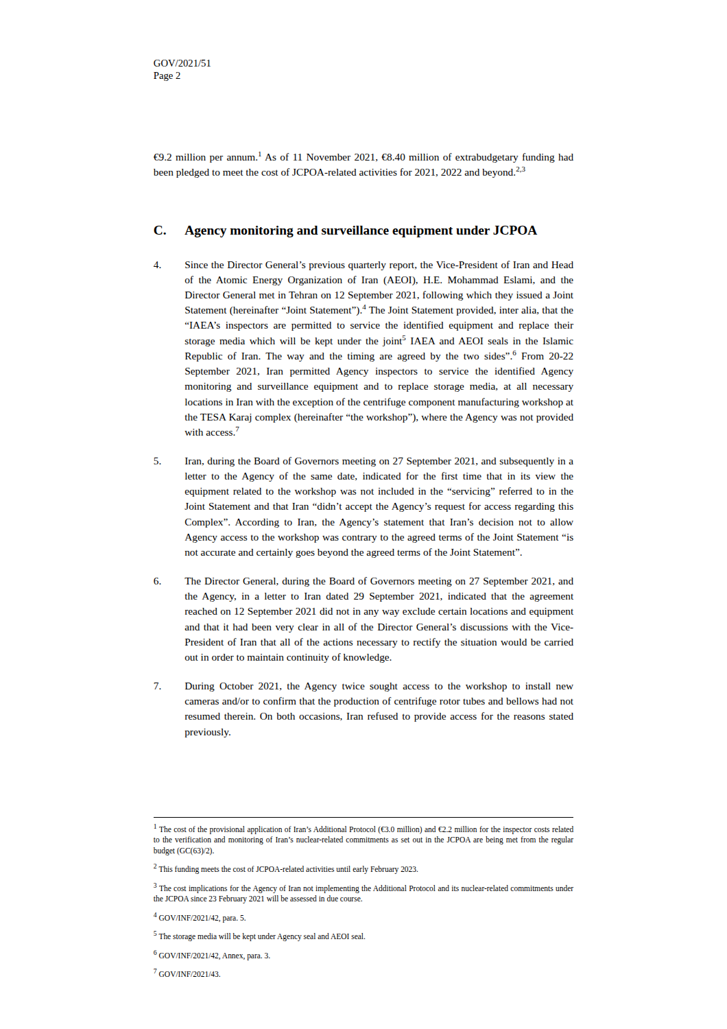GOV/2021/51
Page 2
€9.2 million per annum.1 As of 11 November 2021, €8.40 million of extrabudgetary funding had been pledged to meet the cost of JCPOA-related activities for 2021, 2022 and beyond.2,3
C. Agency monitoring and surveillance equipment under JCPOA
4. Since the Director General’s previous quarterly report, the Vice-President of Iran and Head of the Atomic Energy Organization of Iran (AEOI), H.E. Mohammad Eslami, and the Director General met in Tehran on 12 September 2021, following which they issued a Joint Statement (hereinafter “Joint Statement”).4 The Joint Statement provided, inter alia, that the “IAEA’s inspectors are permitted to service the identified equipment and replace their storage media which will be kept under the joint5 IAEA and AEOI seals in the Islamic Republic of Iran. The way and the timing are agreed by the two sides”.6 From 20-22 September 2021, Iran permitted Agency inspectors to service the identified Agency monitoring and surveillance equipment and to replace storage media, at all necessary locations in Iran with the exception of the centrifuge component manufacturing workshop at the TESA Karaj complex (hereinafter “the workshop”), where the Agency was not provided with access.7
5. Iran, during the Board of Governors meeting on 27 September 2021, and subsequently in a letter to the Agency of the same date, indicated for the first time that in its view the equipment related to the workshop was not included in the “servicing” referred to in the Joint Statement and that Iran “didn’t accept the Agency’s request for access regarding this Complex”. According to Iran, the Agency’s statement that Iran’s decision not to allow Agency access to the workshop was contrary to the agreed terms of the Joint Statement “is not accurate and certainly goes beyond the agreed terms of the Joint Statement”.
6. The Director General, during the Board of Governors meeting on 27 September 2021, and the Agency, in a letter to Iran dated 29 September 2021, indicated that the agreement reached on 12 September 2021 did not in any way exclude certain locations and equipment and that it had been very clear in all of the Director General’s discussions with the Vice-President of Iran that all of the actions necessary to rectify the situation would be carried out in order to maintain continuity of knowledge.
7. During October 2021, the Agency twice sought access to the workshop to install new cameras and/or to confirm that the production of centrifuge rotor tubes and bellows had not resumed therein. On both occasions, Iran refused to provide access for the reasons stated previously.
1 The cost of the provisional application of Iran’s Additional Protocol (€3.0 million) and €2.2 million for the inspector costs related to the verification and monitoring of Iran’s nuclear-related commitments as set out in the JCPOA are being met from the regular budget (GC(63)/2).
2 This funding meets the cost of JCPOA-related activities until early February 2023.
3 The cost implications for the Agency of Iran not implementing the Additional Protocol and its nuclear-related commitments under the JCPOA since 23 February 2021 will be assessed in due course.
4 GOV/INF/2021/42, para. 5.
5 The storage media will be kept under Agency seal and AEOI seal.
6 GOV/INF/2021/42, Annex, para. 3.
7 GOV/INF/2021/43.